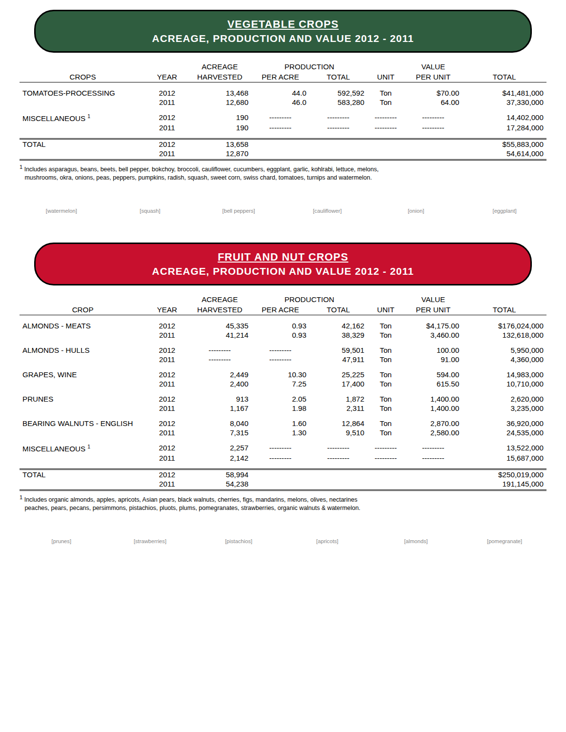VEGETABLE CROPS
ACREAGE, PRODUCTION AND VALUE 2012 - 2011
| | | ACREAGE | PRODUCTION | | VALUE | |
| --- | --- | --- | --- | --- | --- | --- |
| CROPS | YEAR | HARVESTED | PER ACRE | TOTAL | UNIT | PER UNIT | TOTAL |
| TOMATOES-PROCESSING | 2012 | 13,468 | 44.0 | 592,592 | Ton | $70.00 | $41,481,000 |
| | 2011 | 12,680 | 46.0 | 583,280 | Ton | 64.00 | 37,330,000 |
| MISCELLANEOUS 1 | 2012 | 190 | --------- | --------- | --------- | --------- | 14,402,000 |
| | 2011 | 190 | --------- | --------- | --------- | --------- | 17,284,000 |
| TOTAL | 2012 | 13,658 | | | | | $55,883,000 |
| | 2011 | 12,870 | | | | | 54,614,000 |
1 Includes asparagus, beans, beets, bell pepper, bokchoy, broccoli, cauliflower, cucumbers, eggplant, garlic, kohlrabi, lettuce, melons,
mushrooms, okra, onions, peas, peppers, pumpkins, radish, squash, sweet corn, swiss chard, tomatoes, turnips and watermelon.
[watermelon]
[squash]
[bell peppers]
[cauliflower]
[onion]
[eggplant]
FRUIT AND NUT CROPS
ACREAGE, PRODUCTION AND VALUE 2012 - 2011
| | | ACREAGE | PRODUCTION | | VALUE | |
| --- | --- | --- | --- | --- | --- | --- |
| CROP | YEAR | HARVESTED | PER ACRE | TOTAL | UNIT | PER UNIT | TOTAL |
| ALMONDS - MEATS | 2012 | 45,335 | 0.93 | 42,162 | Ton | $4,175.00 | $176,024,000 |
| | 2011 | 41,214 | 0.93 | 38,329 | Ton | 3,460.00 | 132,618,000 |
| ALMONDS - HULLS | 2012 | --------- | --------- | 59,501 | Ton | 100.00 | 5,950,000 |
| | 2011 | --------- | --------- | 47,911 | Ton | 91.00 | 4,360,000 |
| GRAPES, WINE | 2012 | 2,449 | 10.30 | 25,225 | Ton | 594.00 | 14,983,000 |
| | 2011 | 2,400 | 7.25 | 17,400 | Ton | 615.50 | 10,710,000 |
| PRUNES | 2012 | 913 | 2.05 | 1,872 | Ton | 1,400.00 | 2,620,000 |
| | 2011 | 1,167 | 1.98 | 2,311 | Ton | 1,400.00 | 3,235,000 |
| BEARING WALNUTS - ENGLISH | 2012 | 8,040 | 1.60 | 12,864 | Ton | 2,870.00 | 36,920,000 |
| | 2011 | 7,315 | 1.30 | 9,510 | Ton | 2,580.00 | 24,535,000 |
| MISCELLANEOUS 1 | 2012 | 2,257 | --------- | --------- | --------- | --------- | 13,522,000 |
| | 2011 | 2,142 | --------- | --------- | --------- | --------- | 15,687,000 |
| TOTAL | 2012 | 58,994 | | | | | $250,019,000 |
| | 2011 | 54,238 | | | | | 191,145,000 |
1 Includes organic almonds, apples, apricots, Asian pears, black walnuts, cherries, figs, mandarins, melons, olives, nectarines
peaches, pears, pecans, persimmons, pistachios, pluots, plums, pomegranates, strawberries, organic walnuts & watermelon.
[prunes]
[strawberries]
[pistachios]
[apricots]
[almonds]
[pomegranate]